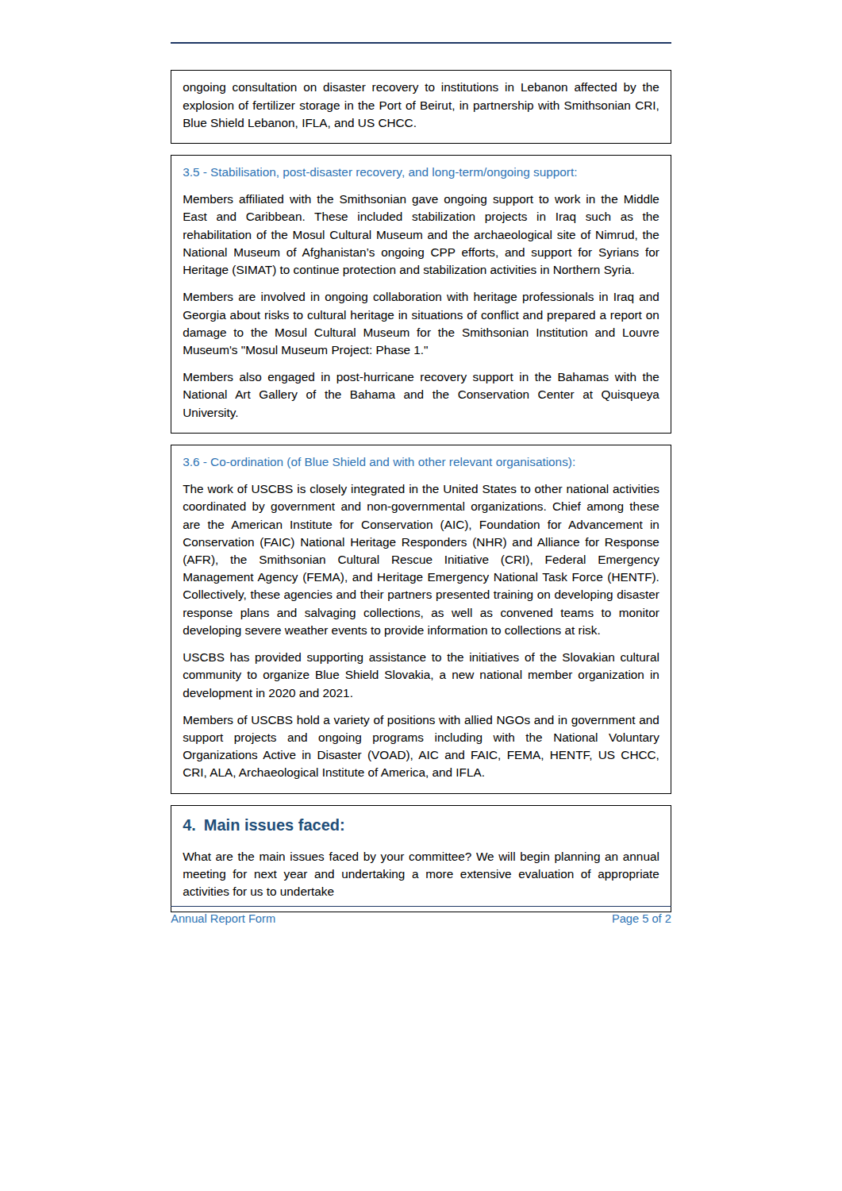ongoing consultation on disaster recovery to institutions in Lebanon affected by the explosion of fertilizer storage in the Port of Beirut, in partnership with Smithsonian CRI, Blue Shield Lebanon, IFLA, and US CHCC.
3.5 - Stabilisation, post-disaster recovery, and long-term/ongoing support:
Members affiliated with the Smithsonian gave ongoing support to work in the Middle East and Caribbean. These included stabilization projects in Iraq such as the rehabilitation of the Mosul Cultural Museum and the archaeological site of Nimrud, the National Museum of Afghanistan’s ongoing CPP efforts, and support for Syrians for Heritage (SIMAT) to continue protection and stabilization activities in Northern Syria.
Members are involved in ongoing collaboration with heritage professionals in Iraq and Georgia about risks to cultural heritage in situations of conflict and prepared a report on damage to the Mosul Cultural Museum for the Smithsonian Institution and Louvre Museum's "Mosul Museum Project: Phase 1."
Members also engaged in post-hurricane recovery support in the Bahamas with the National Art Gallery of the Bahama and the Conservation Center at Quisqueya University.
3.6 - Co-ordination (of Blue Shield and with other relevant organisations):
The work of USCBS is closely integrated in the United States to other national activities coordinated by government and non-governmental organizations. Chief among these are the American Institute for Conservation (AIC), Foundation for Advancement in Conservation (FAIC) National Heritage Responders (NHR) and Alliance for Response (AFR), the Smithsonian Cultural Rescue Initiative (CRI), Federal Emergency Management Agency (FEMA), and Heritage Emergency National Task Force (HENTF). Collectively, these agencies and their partners presented training on developing disaster response plans and salvaging collections, as well as convened teams to monitor developing severe weather events to provide information to collections at risk.
USCBS has provided supporting assistance to the initiatives of the Slovakian cultural community to organize Blue Shield Slovakia, a new national member organization in development in 2020 and 2021.
Members of USCBS hold a variety of positions with allied NGOs and in government and support projects and ongoing programs including with the National Voluntary Organizations Active in Disaster (VOAD), AIC and FAIC, FEMA, HENTF, US CHCC, CRI, ALA, Archaeological Institute of America, and IFLA.
4. Main issues faced:
What are the main issues faced by your committee? We will begin planning an annual meeting for next year and undertaking a more extensive evaluation of appropriate activities for us to undertake
Annual Report Form Page 5 of 2